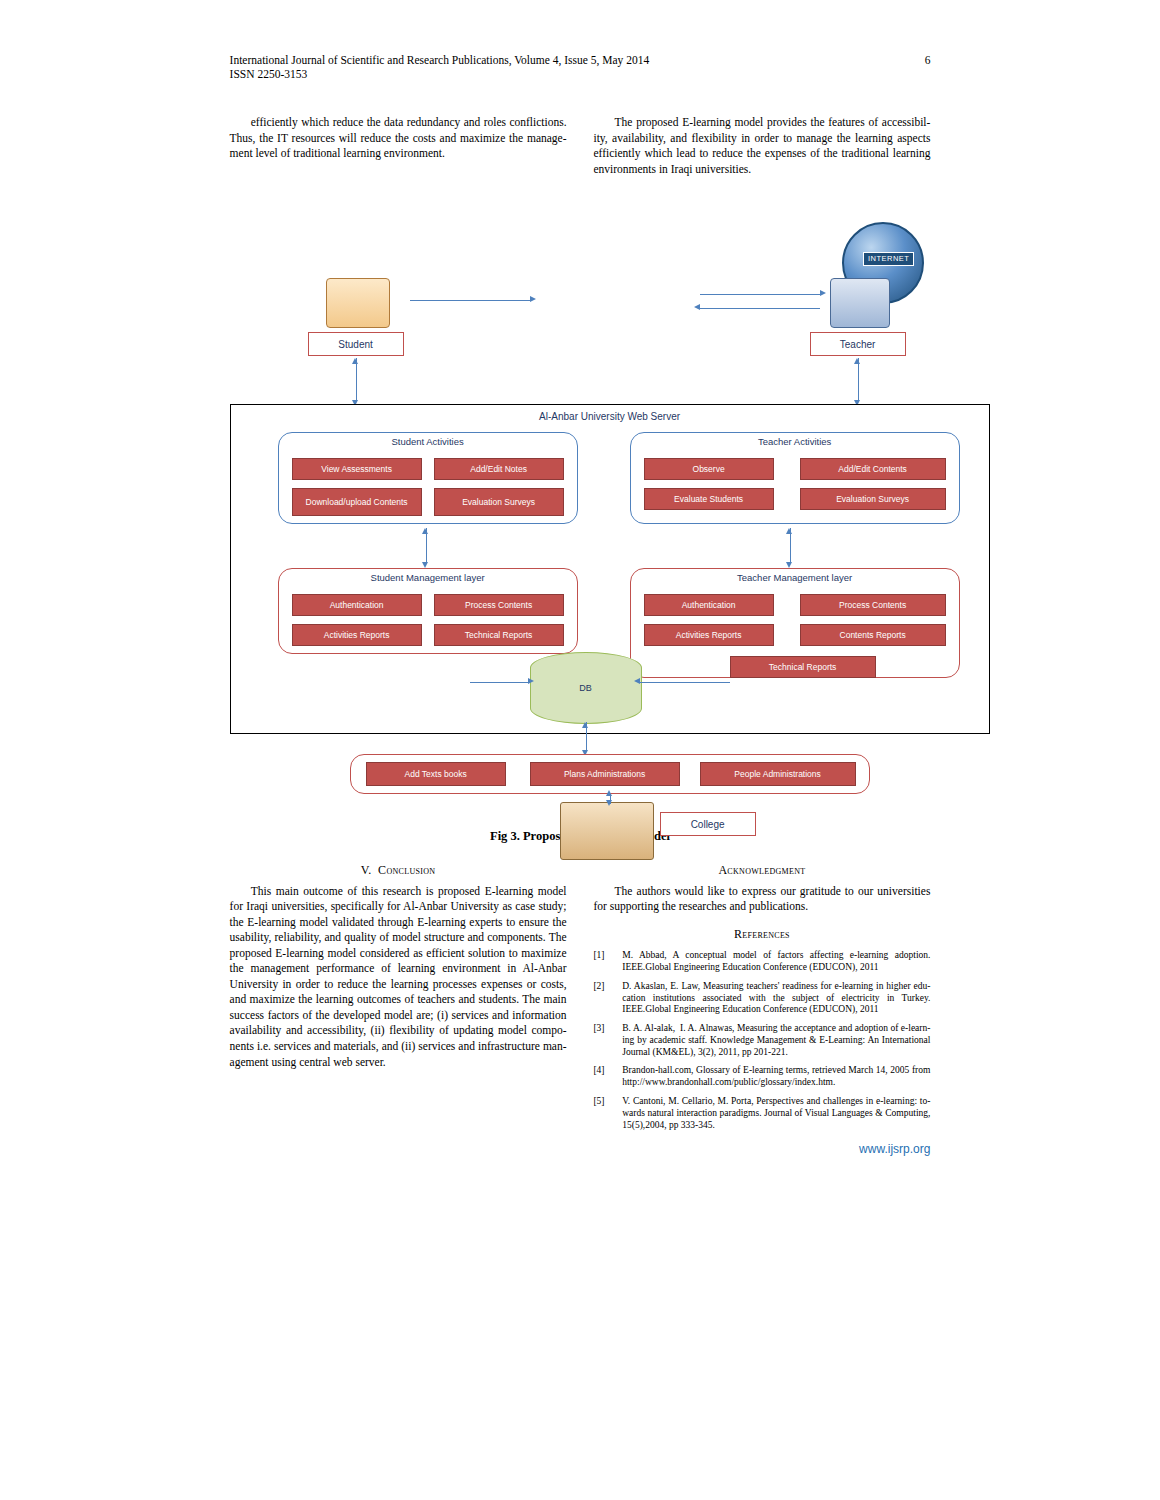International Journal of Scientific and Research Publications, Volume 4, Issue 5, May 2014
ISSN 2250-3153
6
efficiently which reduce the data redundancy and roles conflictions. Thus, the IT resources will reduce the costs and maximize the management level of traditional learning environment.
The proposed E-learning model provides the features of accessibility, availability, and flexibility in order to manage the learning aspects efficiently which lead to reduce the expenses of the traditional learning environments in Iraqi universities.
INTERNET
Student
Teacher
Al-Anbar University Web Server
Student Activities
View Assessments
Add/Edit Notes
Download/upload Contents
Evaluation Surveys
Teacher Activities
Observe
Add/Edit Contents
Evaluate Students
Evaluation Surveys
Student Management layer
Authentication
Process Contents
Activities Reports
Technical Reports
Teacher Management layer
Authentication
Process Contents
Activities Reports
Contents Reports
Technical Reports
DB
Add Texts books
Plans Administrations
People Administrations
College
Fig 3. Proposed E-learning Model
V. Conclusion
This main outcome of this research is proposed E-learning model for Iraqi universities, specifically for Al-Anbar University as case study; the E-learning model validated through E-learning experts to ensure the usability, reliability, and quality of model structure and components. The proposed E-learning model considered as efficient solution to maximize the management performance of learning environment in Al-Anbar University in order to reduce the learning processes expenses or costs, and maximize the learning outcomes of teachers and students. The main success factors of the developed model are; (i) services and information availability and accessibility, (ii) flexibility of updating model components i.e. services and materials, and (ii) services and infrastructure management using central web server.
Acknowledgment
The authors would like to express our gratitude to our universities for supporting the researches and publications.
References
[1] M. Abbad, A conceptual model of factors affecting e-learning adoption. IEEE.Global Engineering Education Conference (EDUCON), 2011
[2] D. Akaslan, E. Law, Measuring teachers' readiness for e-learning in higher education institutions associated with the subject of electricity in Turkey. IEEE.Global Engineering Education Conference (EDUCON), 2011
[3] B. A. Al-alak, I. A. Alnawas, Measuring the acceptance and adoption of e-learning by academic staff. Knowledge Management & E-Learning: An International Journal (KM&EL), 3(2), 2011, pp 201-221.
[4] Brandon-hall.com, Glossary of E-learning terms, retrieved March 14, 2005 from http://www.brandonhall.com/public/glossary/index.htm.
[5] V. Cantoni, M. Cellario, M. Porta, Perspectives and challenges in e-learning: towards natural interaction paradigms. Journal of Visual Languages & Computing, 15(5),2004, pp 333-345.
www.ijsrp.org